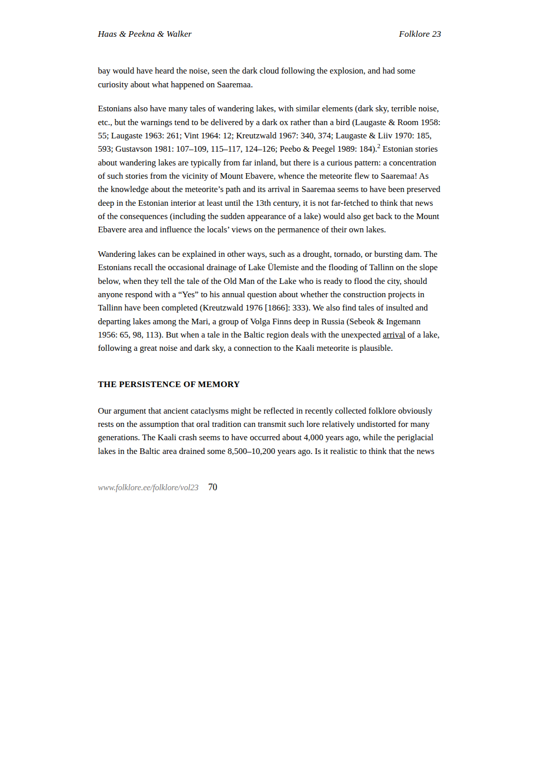Haas & Peekna & Walker Folklore 23
bay would have heard the noise, seen the dark cloud following the explosion, and had some curiosity about what happened on Saaremaa.
Estonians also have many tales of wandering lakes, with similar elements (dark sky, terrible noise, etc., but the warnings tend to be delivered by a dark ox rather than a bird (Laugaste & Room 1958: 55; Laugaste 1963: 261; Vint 1964: 12; Kreutzwald 1967: 340, 374; Laugaste & Liiv 1970: 185, 593; Gustavson 1981: 107–109, 115–117, 124–126; Peebo & Peegel 1989: 184).2 Estonian stories about wandering lakes are typically from far inland, but there is a curious pattern: a concentration of such stories from the vicinity of Mount Ebavere, whence the meteorite flew to Saaremaa! As the knowledge about the meteorite’s path and its arrival in Saaremaa seems to have been preserved deep in the Estonian interior at least until the 13th century, it is not far-fetched to think that news of the consequences (including the sudden appearance of a lake) would also get back to the Mount Ebavere area and influence the locals’ views on the permanence of their own lakes.
Wandering lakes can be explained in other ways, such as a drought, tornado, or bursting dam. The Estonians recall the occasional drainage of Lake Ülemiste and the flooding of Tallinn on the slope below, when they tell the tale of the Old Man of the Lake who is ready to flood the city, should anyone respond with a “Yes” to his annual question about whether the construction projects in Tallinn have been completed (Kreutzwald 1976 [1866]: 333). We also find tales of insulted and departing lakes among the Mari, a group of Volga Finns deep in Russia (Sebeok & Ingemann 1956: 65, 98, 113). But when a tale in the Baltic region deals with the unexpected arrival of a lake, following a great noise and dark sky, a connection to the Kaali meteorite is plausible.
The persistence of memory
Our argument that ancient cataclysms might be reflected in recently collected folklore obviously rests on the assumption that oral tradition can transmit such lore relatively undistorted for many generations. The Kaali crash seems to have occurred about 4,000 years ago, while the periglacial lakes in the Baltic area drained some 8,500–10,200 years ago. Is it realistic to think that the news
www.folklore.ee/folklore/vol23 70